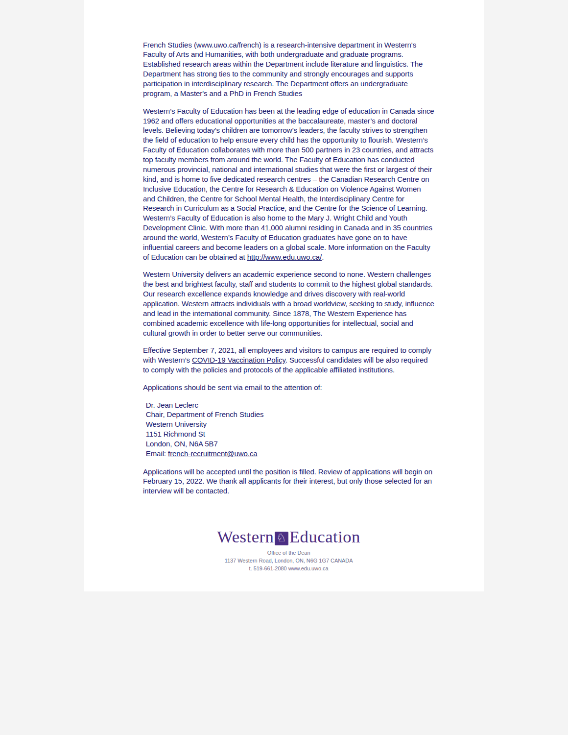French Studies (www.uwo.ca/french) is a research-intensive department in Western's Faculty of Arts and Humanities, with both undergraduate and graduate programs. Established research areas within the Department include literature and linguistics. The Department has strong ties to the community and strongly encourages and supports participation in interdisciplinary research. The Department offers an undergraduate program, a Master's and a PhD in French Studies
Western’s Faculty of Education has been at the leading edge of education in Canada since 1962 and offers educational opportunities at the baccalaureate, master’s and doctoral levels. Believing today’s children are tomorrow’s leaders, the faculty strives to strengthen the field of education to help ensure every child has the opportunity to flourish. Western’s Faculty of Education collaborates with more than 500 partners in 23 countries, and attracts top faculty members from around the world. The Faculty of Education has conducted numerous provincial, national and international studies that were the first or largest of their kind, and is home to five dedicated research centres – the Canadian Research Centre on Inclusive Education, the Centre for Research & Education on Violence Against Women and Children, the Centre for School Mental Health, the Interdisciplinary Centre for Research in Curriculum as a Social Practice, and the Centre for the Science of Learning. Western’s Faculty of Education is also home to the Mary J. Wright Child and Youth Development Clinic. With more than 41,000 alumni residing in Canada and in 35 countries around the world, Western’s Faculty of Education graduates have gone on to have influential careers and become leaders on a global scale. More information on the Faculty of Education can be obtained at http://www.edu.uwo.ca/.
Western University delivers an academic experience second to none. Western challenges the best and brightest faculty, staff and students to commit to the highest global standards. Our research excellence expands knowledge and drives discovery with real-world application. Western attracts individuals with a broad worldview, seeking to study, influence and lead in the international community. Since 1878, The Western Experience has combined academic excellence with life-long opportunities for intellectual, social and cultural growth in order to better serve our communities.
Effective September 7, 2021, all employees and visitors to campus are required to comply with Western’s COVID-19 Vaccination Policy. Successful candidates will be also required to comply with the policies and protocols of the applicable affiliated institutions.
Applications should be sent via email to the attention of:
Dr. Jean Leclerc
Chair, Department of French Studies
Western University
1151 Richmond St
London, ON, N6A 5B7
Email: french-recruitment@uwo.ca
Applications will be accepted until the position is filled. Review of applications will begin on February 15, 2022. We thank all applicants for their interest, but only those selected for an interview will be contacted.
Western♘Education
Office of the Dean
1137 Western Road, London, ON, N6G 1G7 CANADA
t. 519-661-2080 www.edu.uwo.ca